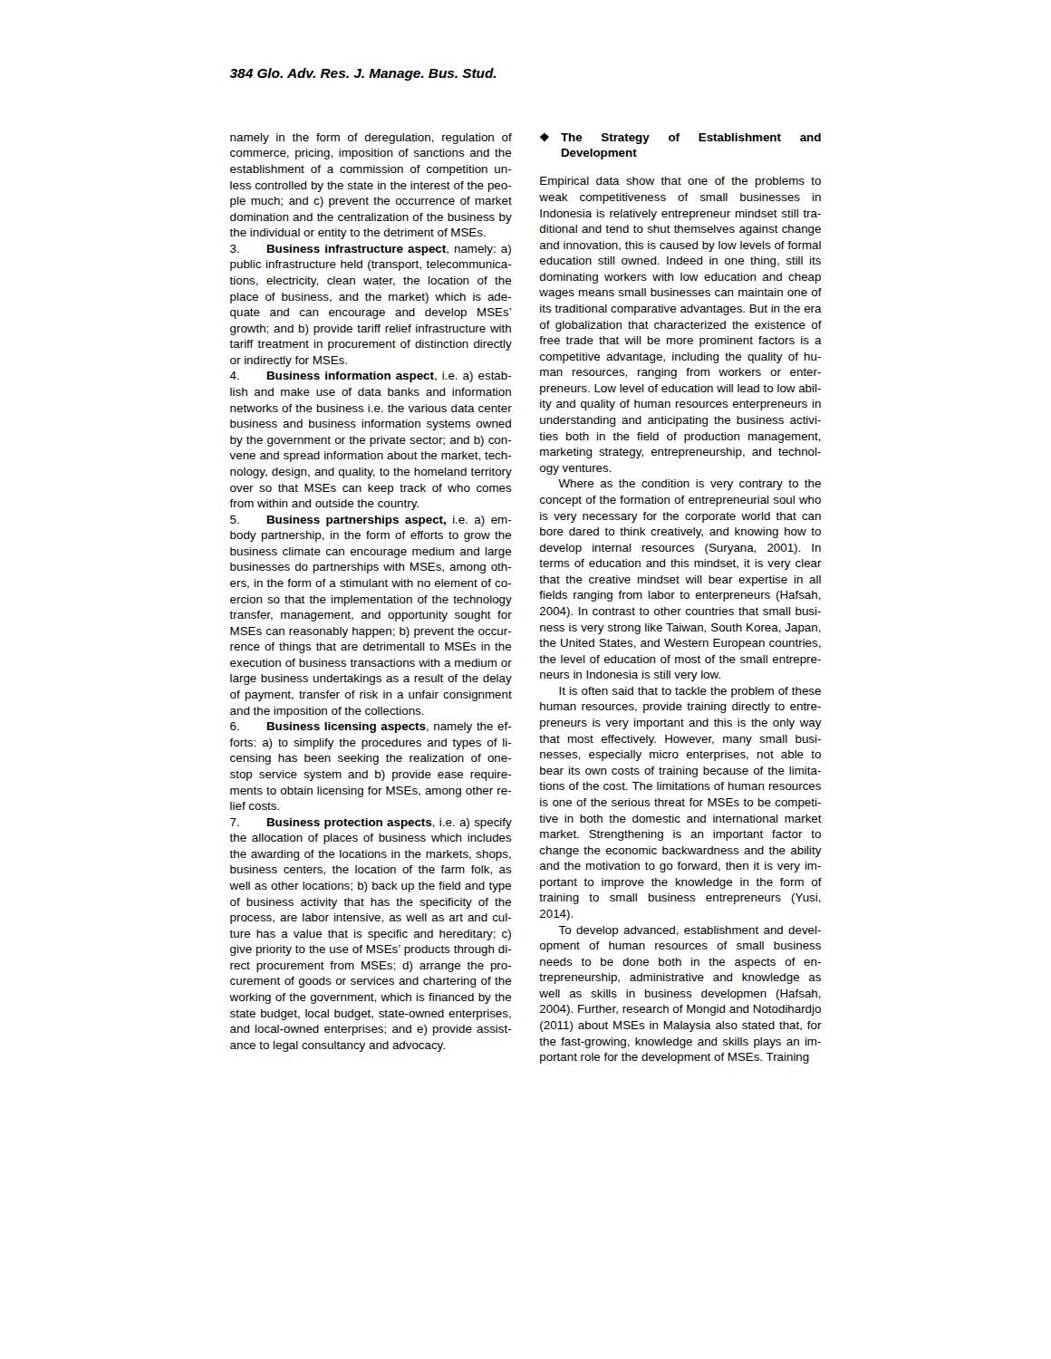384 Glo. Adv. Res. J. Manage. Bus. Stud.
namely in the form of deregulation, regulation of commerce, pricing, imposition of sanctions and the establishment of a commission of competition unless controlled by the state in the interest of the people much; and c) prevent the occurrence of market domination and the centralization of the business by the individual or entity to the detriment of MSEs.
3. Business infrastructure aspect, namely: a) public infrastructure held (transport, telecommunications, electricity, clean water, the location of the place of business, and the market) which is adequate and can encourage and develop MSEs’ growth; and b) provide tariff relief infrastructure with tariff treatment in procurement of distinction directly or indirectly for MSEs.
4. Business information aspect, i.e. a) establish and make use of data banks and information networks of the business i.e. the various data center business and business information systems owned by the government or the private sector; and b) convene and spread information about the market, technology, design, and quality, to the homeland territory over so that MSEs can keep track of who comes from within and outside the country.
5. Business partnerships aspect, i.e. a) embody partnership, in the form of efforts to grow the business climate can encourage medium and large businesses do partnerships with MSEs, among others, in the form of a stimulant with no element of coercion so that the implementation of the technology transfer, management, and opportunity sought for MSEs can reasonably happen; b) prevent the occurrence of things that are detrimentall to MSEs in the execution of business transactions with a medium or large business undertakings as a result of the delay of payment, transfer of risk in a unfair consignment and the imposition of the collections.
6. Business licensing aspects, namely the efforts: a) to simplify the procedures and types of licensing has been seeking the realization of one-stop service system and b) provide ease requirements to obtain licensing for MSEs, among other relief costs.
7. Business protection aspects, i.e. a) specify the allocation of places of business which includes the awarding of the locations in the markets, shops, business centers, the location of the farm folk, as well as other locations; b) back up the field and type of business activity that has the specificity of the process, are labor intensive, as well as art and culture has a value that is specific and hereditary; c) give priority to the use of MSEs’ products through direct procurement from MSEs; d) arrange the procurement of goods or services and chartering of the working of the government, which is financed by the state budget, local budget, state-owned enterprises, and local-owned enterprises; and e) provide assistance to legal consultancy and advocacy.
❖ The Strategy of Establishment and Development
Empirical data show that one of the problems to weak competitiveness of small businesses in Indonesia is relatively entrepreneur mindset still traditional and tend to shut themselves against change and innovation, this is caused by low levels of formal education still owned. Indeed in one thing, still its dominating workers with low education and cheap wages means small businesses can maintain one of its traditional comparative advantages. But in the era of globalization that characterized the existence of free trade that will be more prominent factors is a competitive advantage, including the quality of human resources, ranging from workers or enterpreneurs. Low level of education will lead to low ability and quality of human resources enterpreneurs in understanding and anticipating the business activities both in the field of production management, marketing strategy, entrepreneurship, and technology ventures.
Where as the condition is very contrary to the concept of the formation of entrepreneurial soul who is very necessary for the corporate world that can bore dared to think creatively, and knowing how to develop internal resources (Suryana, 2001). In terms of education and this mindset, it is very clear that the creative mindset will bear expertise in all fields ranging from labor to enterpreneurs (Hafsah, 2004). In contrast to other countries that small business is very strong like Taiwan, South Korea, Japan, the United States, and Western European countries, the level of education of most of the small entrepreneurs in Indonesia is still very low.
It is often said that to tackle the problem of these human resources, provide training directly to entrepreneurs is very important and this is the only way that most effectively. However, many small businesses, especially micro enterprises, not able to bear its own costs of training because of the limitations of the cost. The limitations of human resources is one of the serious threat for MSEs to be competitive in both the domestic and international market market. Strengthening is an important factor to change the economic backwardness and the ability and the motivation to go forward, then it is very important to improve the knowledge in the form of training to small business entrepreneurs (Yusi, 2014).
To develop advanced, establishment and development of human resources of small business needs to be done both in the aspects of entrepreneurship, administrative and knowledge as well as skills in business developmen (Hafsah, 2004). Further, research of Mongid and Notodihardjo (2011) about MSEs in Malaysia also stated that, for the fast-growing, knowledge and skills plays an important role for the development of MSEs. Training